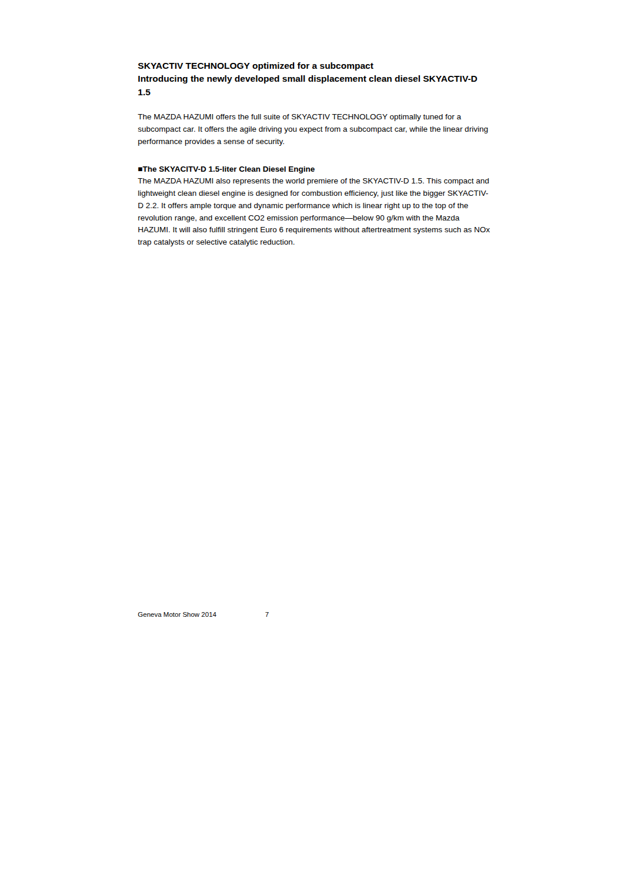SKYACTIV TECHNOLOGY optimized for a subcompact
Introducing the newly developed small displacement clean diesel SKYACTIV-D 1.5
The MAZDA HAZUMI offers the full suite of SKYACTIV TECHNOLOGY optimally tuned for a subcompact car. It offers the agile driving you expect from a subcompact car, while the linear driving performance provides a sense of security.
■The SKYACITV-D 1.5-liter Clean Diesel Engine
The MAZDA HAZUMI also represents the world premiere of the SKYACTIV-D 1.5. This compact and lightweight clean diesel engine is designed for combustion efficiency, just like the bigger SKYACTIV-D 2.2. It offers ample torque and dynamic performance which is linear right up to the top of the revolution range, and excellent CO2 emission performance—below 90 g/km with the Mazda HAZUMI. It will also fulfill stringent Euro 6 requirements without aftertreatment systems such as NOx trap catalysts or selective catalytic reduction.
Geneva Motor Show 2014 7